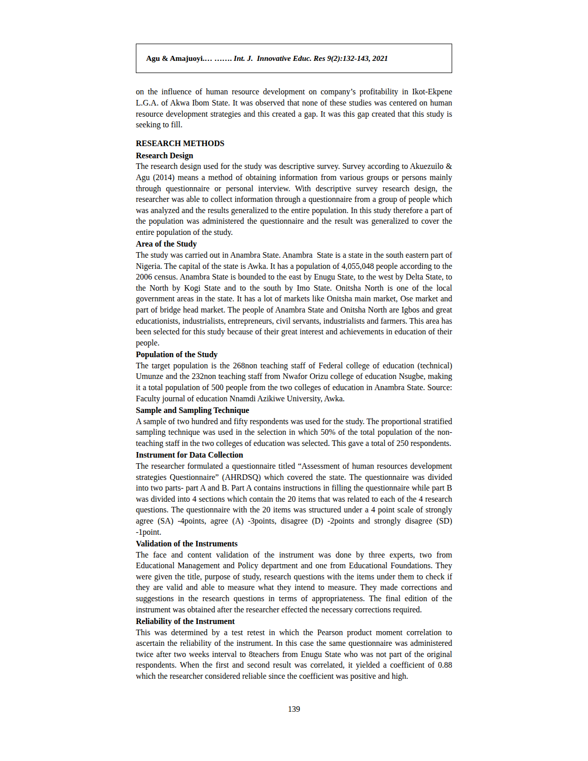Agu & Amajuoyi.… ……. Int. J. Innovative Educ. Res 9(2):132-143, 2021
on the influence of human resource development on company’s profitability in Ikot-Ekpene L.G.A. of Akwa Ibom State. It was observed that none of these studies was centered on human resource development strategies and this created a gap. It was this gap created that this study is seeking to fill.
Research Methods
Research Design
The research design used for the study was descriptive survey. Survey according to Akuezuilo & Agu (2014) means a method of obtaining information from various groups or persons mainly through questionnaire or personal interview. With descriptive survey research design, the researcher was able to collect information through a questionnaire from a group of people which was analyzed and the results generalized to the entire population. In this study therefore a part of the population was administered the questionnaire and the result was generalized to cover the entire population of the study.
Area of the Study
The study was carried out in Anambra State. Anambra State is a state in the south eastern part of Nigeria. The capital of the state is Awka. It has a population of 4,055,048 people according to the 2006 census. Anambra State is bounded to the east by Enugu State, to the west by Delta State, to the North by Kogi State and to the south by Imo State. Onitsha North is one of the local government areas in the state. It has a lot of markets like Onitsha main market, Ose market and part of bridge head market. The people of Anambra State and Onitsha North are Igbos and great educationists, industrialists, entrepreneurs, civil servants, industrialists and farmers. This area has been selected for this study because of their great interest and achievements in education of their people.
Population of the Study
The target population is the 268non teaching staff of Federal college of education (technical) Umunze and the 232non teaching staff from Nwafor Orizu college of education Nsugbe, making it a total population of 500 people from the two colleges of education in Anambra State. Source: Faculty journal of education Nnamdi Azikiwe University, Awka.
Sample and Sampling Technique
A sample of two hundred and fifty respondents was used for the study. The proportional stratified sampling technique was used in the selection in which 50% of the total population of the non-teaching staff in the two colleges of education was selected. This gave a total of 250 respondents.
Instrument for Data Collection
The researcher formulated a questionnaire titled “Assessment of human resources development strategies Questionnaire” (AHRDSQ) which covered the state. The questionnaire was divided into two parts- part A and B. Part A contains instructions in filling the questionnaire while part B was divided into 4 sections which contain the 20 items that was related to each of the 4 research questions. The questionnaire with the 20 items was structured under a 4 point scale of strongly agree (SA) -4points, agree (A) -3points, disagree (D) -2points and strongly disagree (SD) -1point.
Validation of the Instruments
The face and content validation of the instrument was done by three experts, two from Educational Management and Policy department and one from Educational Foundations. They were given the title, purpose of study, research questions with the items under them to check if they are valid and able to measure what they intend to measure. They made corrections and suggestions in the research questions in terms of appropriateness. The final edition of the instrument was obtained after the researcher effected the necessary corrections required.
Reliability of the Instrument
This was determined by a test retest in which the Pearson product moment correlation to ascertain the reliability of the instrument. In this case the same questionnaire was administered twice after two weeks interval to 8teachers from Enugu State who was not part of the original respondents. When the first and second result was correlated, it yielded a coefficient of 0.88 which the researcher considered reliable since the coefficient was positive and high.
139